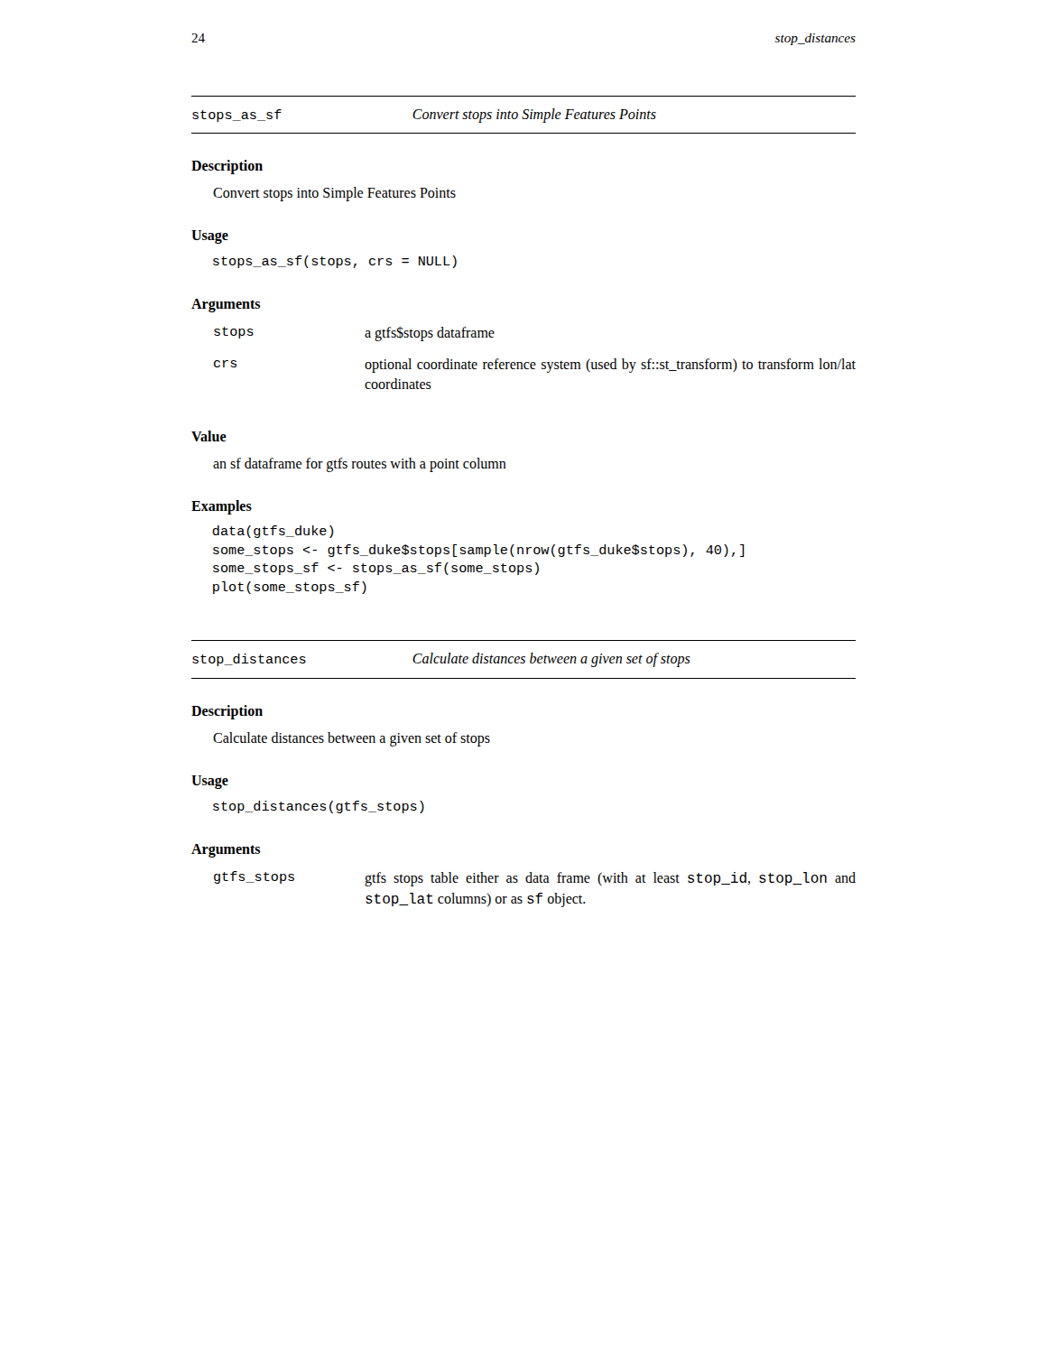24 stop_distances
stops_as_sf Convert stops into Simple Features Points
Description
Convert stops into Simple Features Points
Usage
stops_as_sf(stops, crs = NULL)
Arguments
stops
a gtfs$stops dataframe
crs
optional coordinate reference system (used by sf::st_transform) to transform lon/lat coordinates
Value
an sf dataframe for gtfs routes with a point column
Examples
data(gtfs_duke)
some_stops <- gtfs_duke$stops[sample(nrow(gtfs_duke$stops), 40),]
some_stops_sf <- stops_as_sf(some_stops)
plot(some_stops_sf)
stop_distances Calculate distances between a given set of stops
Description
Calculate distances between a given set of stops
Usage
stop_distances(gtfs_stops)
Arguments
gtfs_stops
gtfs stops table either as data frame (with at least stop_id, stop_lon and stop_lat columns) or as sf object.